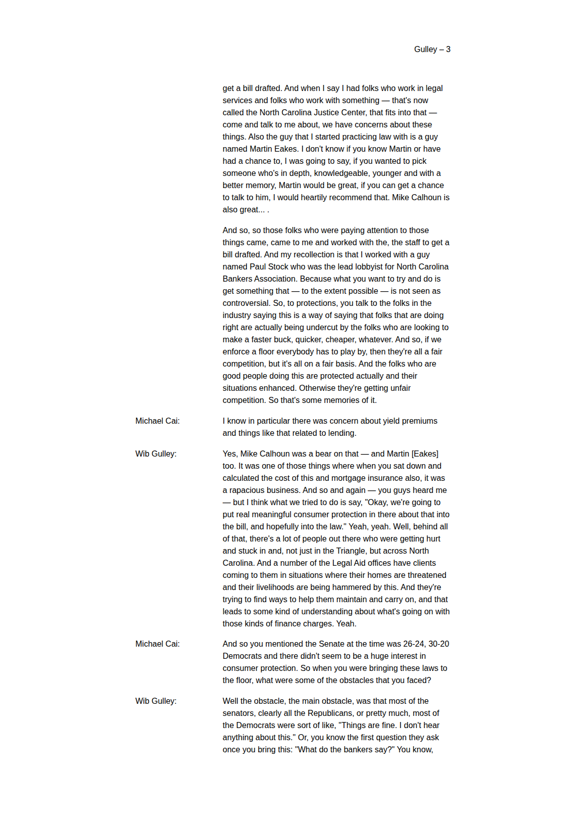Gulley – 3
| | get a bill drafted. And when I say I had folks who work in legal services and folks who work with something — that's now called the North Carolina Justice Center, that fits into that — come and talk to me about, we have concerns about these things. Also the guy that I started practicing law with is a guy named Martin Eakes. I don't know if you know Martin or have had a chance to, I was going to say, if you wanted to pick someone who's in depth, knowledgeable, younger and with a better memory, Martin would be great, if you can get a chance to talk to him, I would heartily recommend that. Mike Calhoun is also great... . And so, so those folks who were paying attention to those things came, came to me and worked with the, the staff to get a bill drafted. And my recollection is that I worked with a guy named Paul Stock who was the lead lobbyist for North Carolina Bankers Association. Because what you want to try and do is get something that — to the extent possible — is not seen as controversial. So, to protections, you talk to the folks in the industry saying this is a way of saying that folks that are doing right are actually being undercut by the folks who are looking to make a faster buck, quicker, cheaper, whatever. And so, if we enforce a floor everybody has to play by, then they're all a fair competition, but it's all on a fair basis. And the folks who are good people doing this are protected actually and their situations enhanced. Otherwise they're getting unfair competition. So that's some memories of it. |
| Michael Cai: | I know in particular there was concern about yield premiums and things like that related to lending. |
| Wib Gulley: | Yes, Mike Calhoun was a bear on that — and Martin [Eakes] too. It was one of those things where when you sat down and calculated the cost of this and mortgage insurance also, it was a rapacious business. And so and again — you guys heard me — but I think what we tried to do is say, "Okay, we're going to put real meaningful consumer protection in there about that into the bill, and hopefully into the law." Yeah, yeah. Well, behind all of that, there's a lot of people out there who were getting hurt and stuck in and, not just in the Triangle, but across North Carolina. And a number of the Legal Aid offices have clients coming to them in situations where their homes are threatened and their livelihoods are being hammered by this. And they're trying to find ways to help them maintain and carry on, and that leads to some kind of understanding about what's going on with those kinds of finance charges. Yeah. |
| Michael Cai: | And so you mentioned the Senate at the time was 26-24, 30-20 Democrats and there didn't seem to be a huge interest in consumer protection. So when you were bringing these laws to the floor, what were some of the obstacles that you faced? |
| Wib Gulley: | Well the obstacle, the main obstacle, was that most of the senators, clearly all the Republicans, or pretty much, most of the Democrats were sort of like, "Things are fine. I don't hear anything about this." Or, you know the first question they ask once you bring this: "What do the bankers say?" You know, |